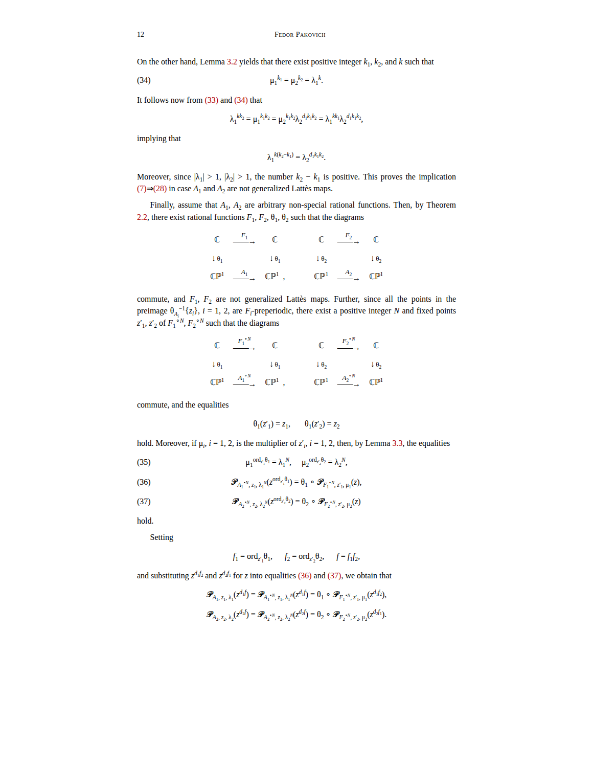12 Fedor Pakovich
On the other hand, Lemma 3.2 yields that there exist positive integer k1, k2, and k such that
(34)
μ1k1 = μ2k2 = λ1k.
It follows now from (33) and (34) that
λ1kk2 = μ1k1k2 = μ2k1k2λ2d1k1k2 = λ1kk1λ2d1k1k2,
implying that
λ1k(k2−k1) = λ2d1k1k2.
Moreover, since |λ1| > 1, |λ2| > 1, the number k2 − k1 is positive. This proves the implication (7)⇒(28) in case A1 and A2 are not generalized Lattès maps.
Finally, assume that A1, A2 are arbitrary non-special rational functions. Then, by Theorem 2.2, there exist rational functions F1, F2, θ1, θ2 such that the diagrams
| ℂ | F 1 ——→ | ℂ |
| ↓ θ 1 | | ↓ θ 1 |
| ℂℙ 1 | A 1 ——→ | ℂℙ 1 , |
| ℂ | F 2 ——→ | ℂ |
| ↓ θ 2 | | ↓ θ 2 |
| ℂℙ 1 | A 2 ——→ | ℂℙ 1 |
commute, and F1, F2 are not generalized Lattès maps. Further, since all the points in the preimage θAi−1{zi}, i = 1, 2, are Fi-preperiodic, there exist a positive integer N and fixed points z′1, z′2 of F1∘N, F2∘N such that the diagrams
| ℂ | F 1 ∘ N ——→ | ℂ |
| ↓ θ 1 | | ↓ θ 1 |
| ℂℙ 1 | A 1 ∘ N ——→ | ℂℙ 1 , |
| ℂ | F 2 ∘ N ——→ | ℂ |
| ↓ θ 2 | | ↓ θ 2 |
| ℂℙ 1 | A 2 ∘ N ——→ | ℂℙ 1 |
commute, and the equalities
θ1(z′1) = z1, θ1(z′2) = z2
hold. Moreover, if μi, i = 1, 2, is the multiplier of z′i, i = 1, 2, then, by Lemma 3.3, the equalities
(35)
μ1ordz′1θ1 = λ1N, μ2ordz′2θ2 = λ2N,
(36)
𝓟A1∘N, z1, λ1N(zordz′1θ1) = θ1 ∘ 𝓟F1∘N, z′1, μ1(z),
(37)
𝓟A2∘N, z2, λ2N(zordz′2θ2) = θ2 ∘ 𝓟F2∘N, z′2, μ2(z)
hold.
Setting
f1 = ordz′1θ1, f2 = ordz′2θ2, f = f1f2,
and substituting zd1f2 and zd2f1 for z into equalities (36) and (37), we obtain that
𝓟A1, z1, λ1(zd1f) = 𝓟A1∘N, z1, λ1N(zd1f) = θ1 ∘ 𝓟F1∘N, z′1, μ1(zd1f2),
𝓟A2, z2, λ2(zd2f) = 𝓟A2∘N, z2, λ2N(zd2f) = θ2 ∘ 𝓟F2∘N, z′2, μ2(zd2f1).